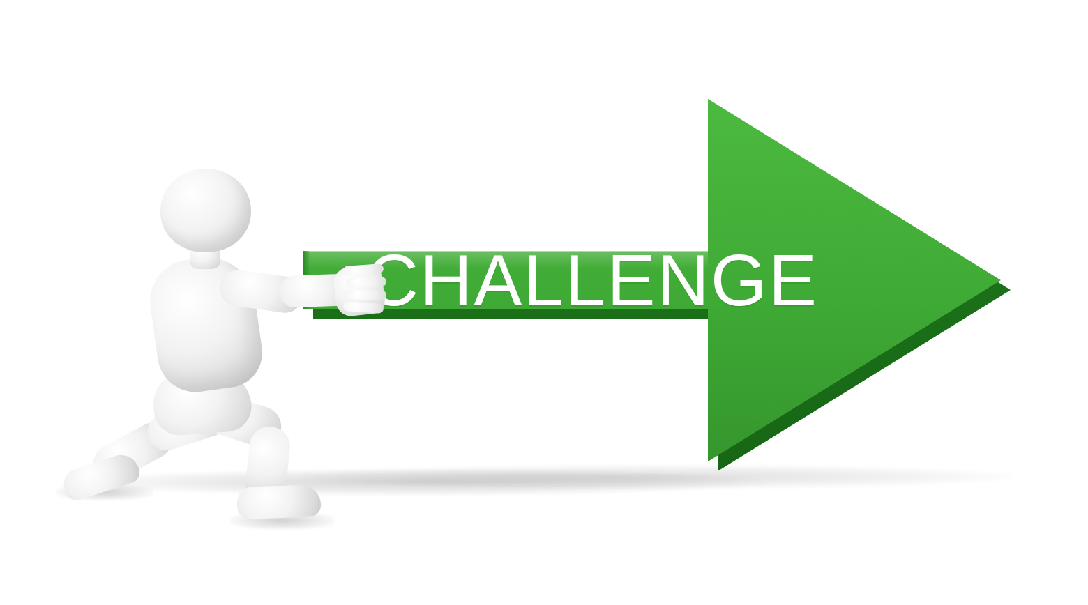Challenge
Challenge